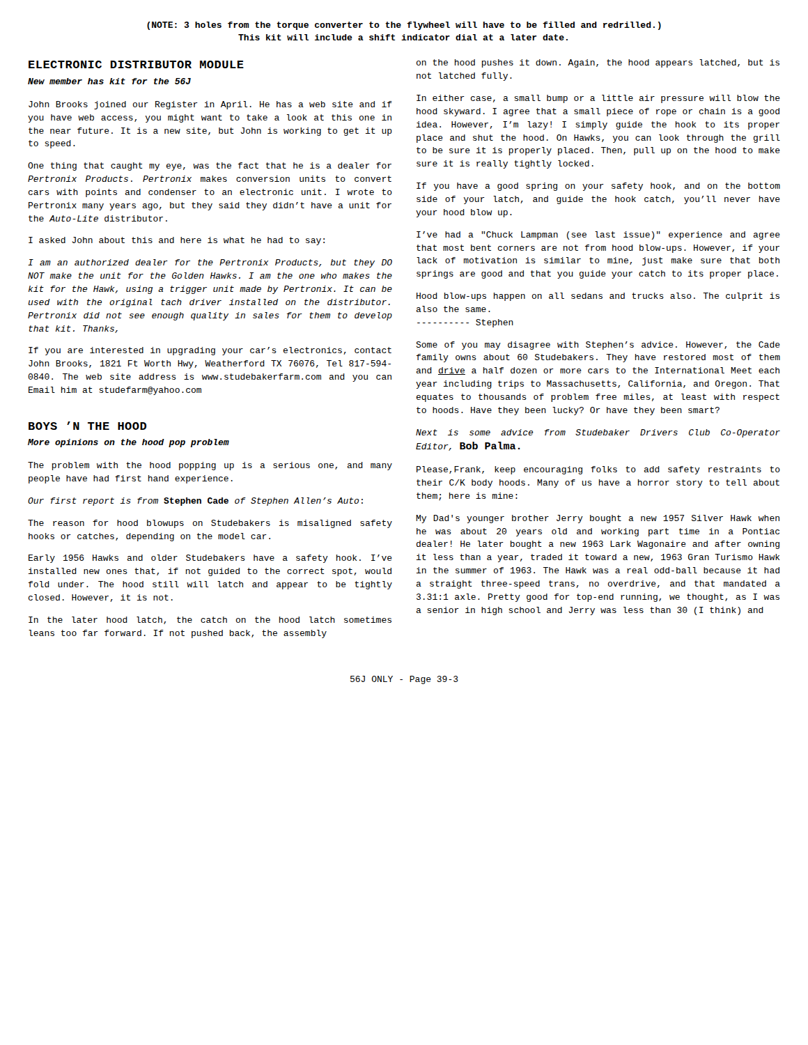(NOTE: 3 holes from the torque converter to the flywheel will have to be filled and redrilled.)
This kit will include a shift indicator dial at a later date.
Electronic Distributor Module
New member has kit for the 56J
John Brooks joined our Register in April. He has a web site and if you have web access, you might want to take a look at this one in the near future. It is a new site, but John is working to get it up to speed.
One thing that caught my eye, was the fact that he is a dealer for Pertronix Products. Pertronix makes conversion units to convert cars with points and condenser to an electronic unit. I wrote to Pertronix many years ago, but they said they didn’t have a unit for the Auto-Lite distributor.
I asked John about this and here is what he had to say:
I am an authorized dealer for the Pertronix Products, but they DO NOT make the unit for the Golden Hawks. I am the one who makes the kit for the Hawk, using a trigger unit made by Pertronix. It can be used with the original tach driver installed on the distributor. Pertronix did not see enough quality in sales for them to develop that kit. Thanks,
If you are interested in upgrading your car’s electronics, contact John Brooks, 1821 Ft Worth Hwy, Weatherford TX 76076, Tel 817-594-0840. The web site address is www.studebakerfarm.com and you can Email him at studefarm@yahoo.com
Boys ’n the Hood
More opinions on the hood pop problem
The problem with the hood popping up is a serious one, and many people have had first hand experience.
Our first report is from Stephen Cade of Stephen Allen’s Auto:
The reason for hood blowups on Studebakers is misaligned safety hooks or catches, depending on the model car.
Early 1956 Hawks and older Studebakers have a safety hook. I’ve installed new ones that, if not guided to the correct spot, would fold under. The hood still will latch and appear to be tightly closed. However, it is not.
In the later hood latch, the catch on the hood latch sometimes leans too far forward. If not pushed back, the assembly
on the hood pushes it down. Again, the hood appears latched, but is not latched fully.
In either case, a small bump or a little air pressure will blow the hood skyward. I agree that a small piece of rope or chain is a good idea. However, I’m lazy! I simply guide the hook to its proper place and shut the hood. On Hawks, you can look through the grill to be sure it is properly placed. Then, pull up on the hood to make sure it is really tightly locked.
If you have a good spring on your safety hook, and on the bottom side of your latch, and guide the hook catch, you’ll never have your hood blow up.
I’ve had a "Chuck Lampman (see last issue)" experience and agree that most bent corners are not from hood blow-ups. However, if your lack of motivation is similar to mine, just make sure that both springs are good and that you guide your catch to its proper place.
Hood blow-ups happen on all sedans and trucks also. The culprit is also the same.
---------- Stephen
Some of you may disagree with Stephen’s advice. However, the Cade family owns about 60 Studebakers. They have restored most of them and drive a half dozen or more cars to the International Meet each year including trips to Massachusetts, California, and Oregon. That equates to thousands of problem free miles, at least with respect to hoods. Have they been lucky? Or have they been smart?
Next is some advice from Studebaker Drivers Club Co-Operator Editor, Bob Palma.
Please,Frank, keep encouraging folks to add safety restraints to their C/K body hoods. Many of us have a horror story to tell about them; here is mine:
My Dad's younger brother Jerry bought a new 1957 Silver Hawk when he was about 20 years old and working part time in a Pontiac dealer! He later bought a new 1963 Lark Wagonaire and after owning it less than a year, traded it toward a new, 1963 Gran Turismo Hawk in the summer of 1963. The Hawk was a real odd-ball because it had a straight three-speed trans, no overdrive, and that mandated a 3.31:1 axle. Pretty good for top-end running, we thought, as I was a senior in high school and Jerry was less than 30 (I think) and
56J ONLY - Page 39-3